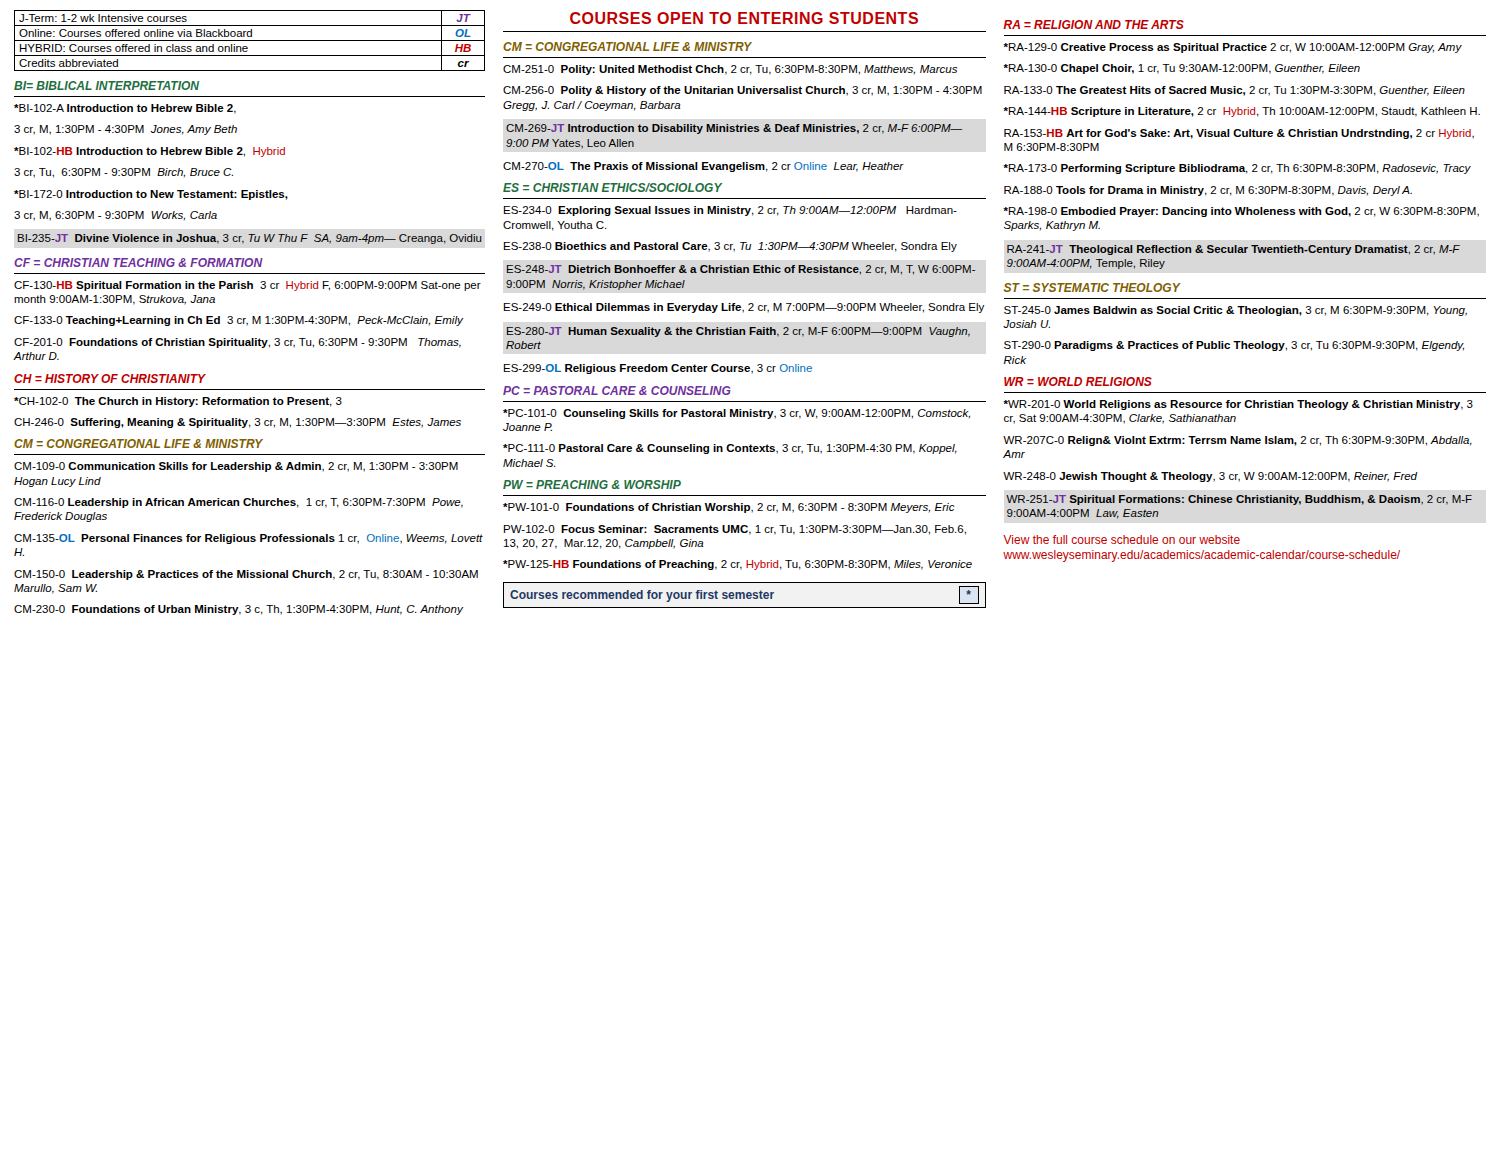| J-Term: 1-2 wk Intensive courses | JT |
| Online: Courses offered online via Blackboard | OL |
| HYBRID: Courses offered in class and online | HB |
| Credits abbreviated | cr |
BI= BIBLICAL INTERPRETATION
*BI-102-A Introduction to Hebrew Bible 2,
3 cr, M, 1:30PM - 4:30PM Jones, Amy Beth
*BI-102-HB Introduction to Hebrew Bible 2, Hybrid
3 cr, Tu, 6:30PM - 9:30PM Birch, Bruce C.
*BI-172-0 Introduction to New Testament: Epistles,
3 cr, M, 6:30PM - 9:30PM Works, Carla
BI-235-JT Divine Violence in Joshua, 3 cr, Tu W Thu F SA, 9am-4pm— Creanga, Ovidiu
CF = CHRISTIAN TEACHING & FORMATION
CF-130-HB Spiritual Formation in the Parish 3 cr Hybrid F, 6:00PM-9:00PM Sat-one per month 9:00AM-1:30PM, Strukova, Jana
CF-133-0 Teaching+Learning in Ch Ed 3 cr, M 1:30PM-4:30PM, Peck-McClain, Emily
CF-201-0 Foundations of Christian Spirituality, 3 cr, Tu, 6:30PM - 9:30PM Thomas, Arthur D.
CH = HISTORY OF CHRISTIANITY
*CH-102-0 The Church in History: Reformation to Present, 3
CH-246-0 Suffering, Meaning & Spirituality, 3 cr, M, 1:30PM—3:30PM Estes, James
CM = CONGREGATIONAL LIFE & MINISTRY
CM-109-0 Communication Skills for Leadership & Admin, 2 cr, M, 1:30PM - 3:30PM Hogan Lucy Lind
CM-116-0 Leadership in African American Churches, 1 cr, T, 6:30PM-7:30PM Powe, Frederick Douglas
CM-135-OL Personal Finances for Religious Professionals 1 cr, Online, Weems, Lovett H.
CM-150-0 Leadership & Practices of the Missional Church, 2 cr, Tu, 8:30AM - 10:30AM Marullo, Sam W.
CM-230-0 Foundations of Urban Ministry, 3 c, Th, 1:30PM-4:30PM, Hunt, C. Anthony
COURSES OPEN TO ENTERING STUDENTS
CM = CONGREGATIONAL LIFE & MINISTRY
CM-251-0 Polity: United Methodist Chch, 2 cr, Tu, 6:30PM-8:30PM, Matthews, Marcus
CM-256-0 Polity & History of the Unitarian Universalist Church, 3 cr, M, 1:30PM - 4:30PM Gregg, J. Carl / Coeyman, Barbara
CM-269-JT Introduction to Disability Ministries & Deaf Ministries, 2 cr, M-F 6:00PM—9:00 PM Yates, Leo Allen
CM-270-OL The Praxis of Missional Evangelism, 2 cr Online Lear, Heather
ES = CHRISTIAN ETHICS/SOCIOLOGY
ES-234-0 Exploring Sexual Issues in Ministry, 2 cr, Th 9:00AM—12:00PM Hardman-Cromwell, Youtha C.
ES-238-0 Bioethics and Pastoral Care, 3 cr, Tu 1:30PM—4:30PM Wheeler, Sondra Ely
ES-248-JT Dietrich Bonhoeffer & a Christian Ethic of Resistance, 2 cr, M, T, W 6:00PM-9:00PM Norris, Kristopher Michael
ES-249-0 Ethical Dilemmas in Everyday Life, 2 cr, M 7:00PM—9:00PM Wheeler, Sondra Ely
ES-280-JT Human Sexuality & the Christian Faith, 2 cr, M-F 6:00PM—9:00PM Vaughn, Robert
ES-299-OL Religious Freedom Center Course, 3 cr Online
PC = PASTORAL CARE & COUNSELING
*PC-101-0 Counseling Skills for Pastoral Ministry, 3 cr, W, 9:00AM-12:00PM, Comstock, Joanne P.
*PC-111-0 Pastoral Care & Counseling in Contexts, 3 cr, Tu, 1:30PM-4:30 PM, Koppel, Michael S.
PW = PREACHING & WORSHIP
*PW-101-0 Foundations of Christian Worship, 2 cr, M, 6:30PM - 8:30PM Meyers, Eric
PW-102-0 Focus Seminar: Sacraments UMC, 1 cr, Tu, 1:30PM-3:30PM—Jan.30, Feb.6, 13, 20, 27, Mar.12, 20, Campbell, Gina
*PW-125-HB Foundations of Preaching, 2 cr, Hybrid, Tu, 6:30PM-8:30PM, Miles, Veronice
Courses recommended for your first semester *
RA = RELIGION AND THE ARTS
*RA-129-0 Creative Process as Spiritual Practice 2 cr, W 10:00AM-12:00PM Gray, Amy
*RA-130-0 Chapel Choir, 1 cr, Tu 9:30AM-12:00PM, Guenther, Eileen
RA-133-0 The Greatest Hits of Sacred Music, 2 cr, Tu 1:30PM-3:30PM, Guenther, Eileen
*RA-144-HB Scripture in Literature, 2 cr Hybrid, Th 10:00AM-12:00PM, Staudt, Kathleen H.
RA-153-HB Art for God's Sake: Art, Visual Culture & Christian Undrstnding, 2 cr Hybrid, M 6:30PM-8:30PM
*RA-173-0 Performing Scripture Bibliodrama, 2 cr, Th 6:30PM-8:30PM, Radosevic, Tracy
RA-188-0 Tools for Drama in Ministry, 2 cr, M 6:30PM-8:30PM, Davis, Deryl A.
*RA-198-0 Embodied Prayer: Dancing into Wholeness with God, 2 cr, W 6:30PM-8:30PM, Sparks, Kathryn M.
RA-241-JT Theological Reflection & Secular Twentieth-Century Dramatist, 2 cr, M-F 9:00AM-4:00PM, Temple, Riley
ST = SYSTEMATIC THEOLOGY
ST-245-0 James Baldwin as Social Critic & Theologian, 3 cr, M 6:30PM-9:30PM, Young, Josiah U.
ST-290-0 Paradigms & Practices of Public Theology, 3 cr, Tu 6:30PM-9:30PM, Elgendy, Rick
WR = WORLD RELIGIONS
*WR-201-0 World Religions as Resource for Christian Theology & Christian Ministry, 3 cr, Sat 9:00AM-4:30PM, Clarke, Sathianathan
WR-207C-0 Relign& Violnt Extrm: Terrsm Name Islam, 2 cr, Th 6:30PM-9:30PM, Abdalla, Amr
WR-248-0 Jewish Thought & Theology, 3 cr, W 9:00AM-12:00PM, Reiner, Fred
WR-251-JT Spiritual Formations: Chinese Christianity, Buddhism, & Daoism, 2 cr, M-F 9:00AM-4:00PM Law, Easten
View the full course schedule on our website
www.wesleyseminary.edu/academics/academic-calendar/course-schedule/